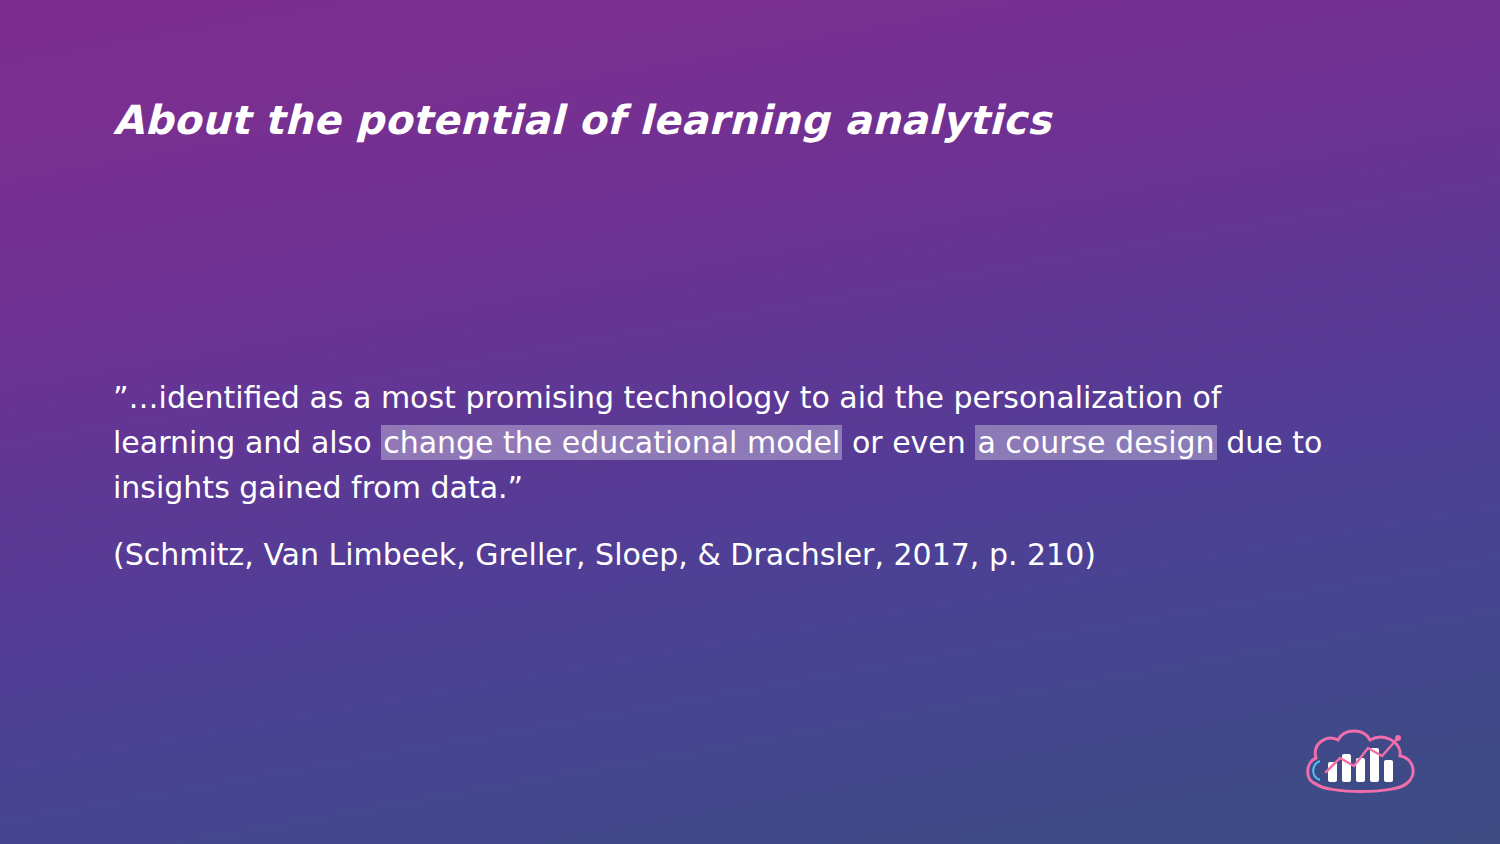About the potential of learning analytics
”…identified as a most promising technology to aid the personalization of learning and also change the educational model or even a course design due to insights gained from data.”
(Schmitz, Van Limbeek, Greller, Sloep, & Drachsler, 2017, p. 210)